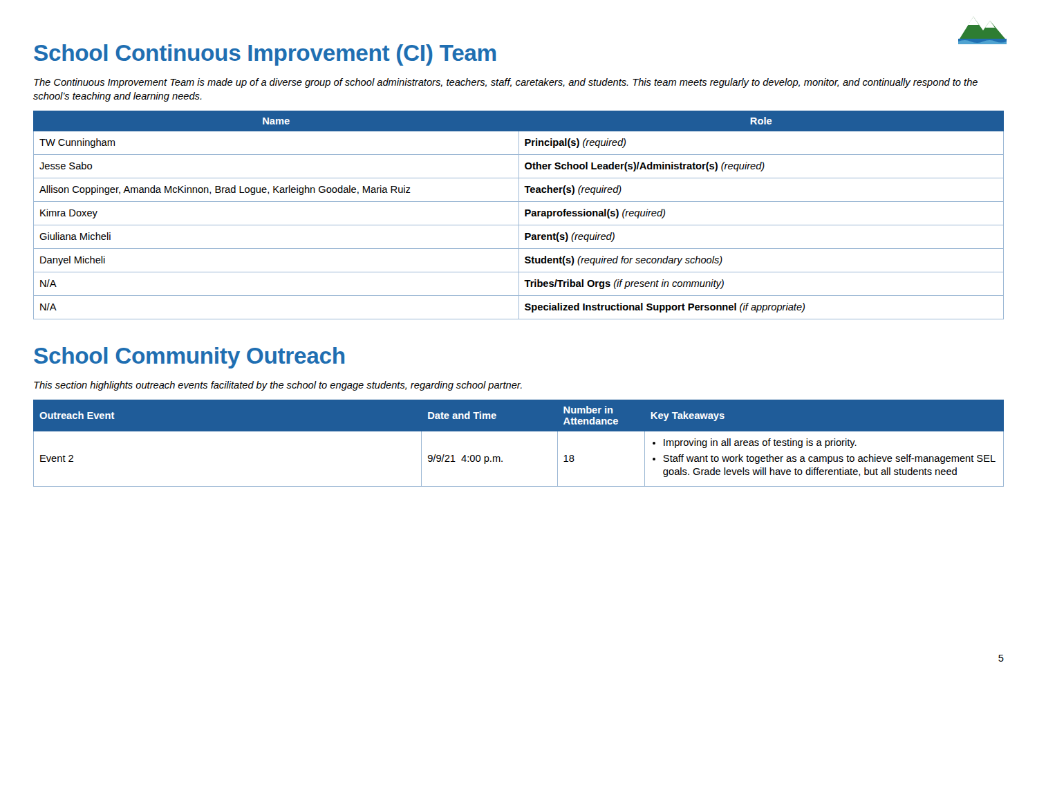School Continuous Improvement (CI) Team
The Continuous Improvement Team is made up of a diverse group of school administrators, teachers, staff, caretakers, and students. This team meets regularly to develop, monitor, and continually respond to the school’s teaching and learning needs.
| Name | Role |
| --- | --- |
| TW Cunningham | Principal(s) (required) |
| Jesse Sabo | Other School Leader(s)/Administrator(s) (required) |
| Allison Coppinger, Amanda McKinnon, Brad Logue, Karleighn Goodale, Maria Ruiz | Teacher(s) (required) |
| Kimra Doxey | Paraprofessional(s) (required) |
| Giuliana Micheli | Parent(s) (required) |
| Danyel Micheli | Student(s) (required for secondary schools) |
| N/A | Tribes/Tribal Orgs (if present in community) |
| N/A | Specialized Instructional Support Personnel (if appropriate) |
School Community Outreach
This section highlights outreach events facilitated by the school to engage students, regarding school partner.
| Outreach Event | Date and Time | Number in Attendance | Key Takeaways |
| --- | --- | --- | --- |
| Event 2 | 9/9/21 4:00 p.m. | 18 | Improving in all areas of testing is a priority. Staff want to work together as a campus to achieve self-management SEL goals. Grade levels will have to differentiate, but all students need |
5